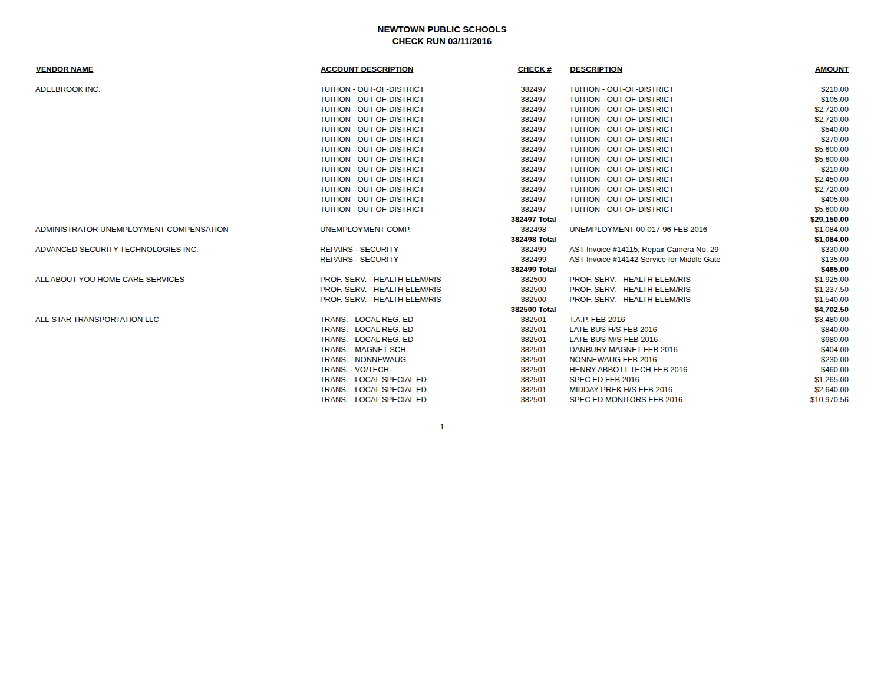NEWTOWN PUBLIC SCHOOLS
CHECK RUN 03/11/2016
| VENDOR NAME | ACCOUNT DESCRIPTION | CHECK # | DESCRIPTION | AMOUNT |
| --- | --- | --- | --- | --- |
| ADELBROOK INC. | TUITION - OUT-OF-DISTRICT | 382497 | TUITION - OUT-OF-DISTRICT | $210.00 |
| | TUITION - OUT-OF-DISTRICT | 382497 | TUITION - OUT-OF-DISTRICT | $105.00 |
| | TUITION - OUT-OF-DISTRICT | 382497 | TUITION - OUT-OF-DISTRICT | $2,720.00 |
| | TUITION - OUT-OF-DISTRICT | 382497 | TUITION - OUT-OF-DISTRICT | $2,720.00 |
| | TUITION - OUT-OF-DISTRICT | 382497 | TUITION - OUT-OF-DISTRICT | $540.00 |
| | TUITION - OUT-OF-DISTRICT | 382497 | TUITION - OUT-OF-DISTRICT | $270.00 |
| | TUITION - OUT-OF-DISTRICT | 382497 | TUITION - OUT-OF-DISTRICT | $5,600.00 |
| | TUITION - OUT-OF-DISTRICT | 382497 | TUITION - OUT-OF-DISTRICT | $5,600.00 |
| | TUITION - OUT-OF-DISTRICT | 382497 | TUITION - OUT-OF-DISTRICT | $210.00 |
| | TUITION - OUT-OF-DISTRICT | 382497 | TUITION - OUT-OF-DISTRICT | $2,450.00 |
| | TUITION - OUT-OF-DISTRICT | 382497 | TUITION - OUT-OF-DISTRICT | $2,720.00 |
| | TUITION - OUT-OF-DISTRICT | 382497 | TUITION - OUT-OF-DISTRICT | $405.00 |
| | TUITION - OUT-OF-DISTRICT | 382497 | TUITION - OUT-OF-DISTRICT | $5,600.00 |
| | | 382497 Total | | $29,150.00 |
| ADMINISTRATOR UNEMPLOYMENT COMPENSATION | UNEMPLOYMENT COMP. | 382498 | UNEMPLOYMENT 00-017-96 FEB 2016 | $1,084.00 |
| | | 382498 Total | | $1,084.00 |
| ADVANCED SECURITY TECHNOLOGIES INC. | REPAIRS - SECURITY | 382499 | AST Invoice #14115; Repair Camera No. 29 | $330.00 |
| | REPAIRS - SECURITY | 382499 | AST Invoice #14142 Service for Middle Gate | $135.00 |
| | | 382499 Total | | $465.00 |
| ALL ABOUT YOU HOME CARE SERVICES | PROF. SERV. - HEALTH ELEM/RIS | 382500 | PROF. SERV. - HEALTH ELEM/RIS | $1,925.00 |
| | PROF. SERV. - HEALTH ELEM/RIS | 382500 | PROF. SERV. - HEALTH ELEM/RIS | $1,237.50 |
| | PROF. SERV. - HEALTH ELEM/RIS | 382500 | PROF. SERV. - HEALTH ELEM/RIS | $1,540.00 |
| | | 382500 Total | | $4,702.50 |
| ALL-STAR TRANSPORTATION LLC | TRANS. - LOCAL REG. ED | 382501 | T.A.P. FEB 2016 | $3,480.00 |
| | TRANS. - LOCAL REG. ED | 382501 | LATE BUS H/S FEB 2016 | $840.00 |
| | TRANS. - LOCAL REG. ED | 382501 | LATE BUS M/S FEB 2016 | $980.00 |
| | TRANS. - MAGNET SCH. | 382501 | DANBURY MAGNET FEB 2016 | $404.00 |
| | TRANS. - NONNEWAUG | 382501 | NONNEWAUG FEB 2016 | $230.00 |
| | TRANS. - VO/TECH. | 382501 | HENRY ABBOTT TECH FEB 2016 | $460.00 |
| | TRANS. - LOCAL SPECIAL ED | 382501 | SPEC ED FEB 2016 | $1,265.00 |
| | TRANS. - LOCAL SPECIAL ED | 382501 | MIDDAY PREK H/S FEB 2016 | $2,640.00 |
| | TRANS. - LOCAL SPECIAL ED | 382501 | SPEC ED MONITORS FEB 2016 | $10,970.56 |
1